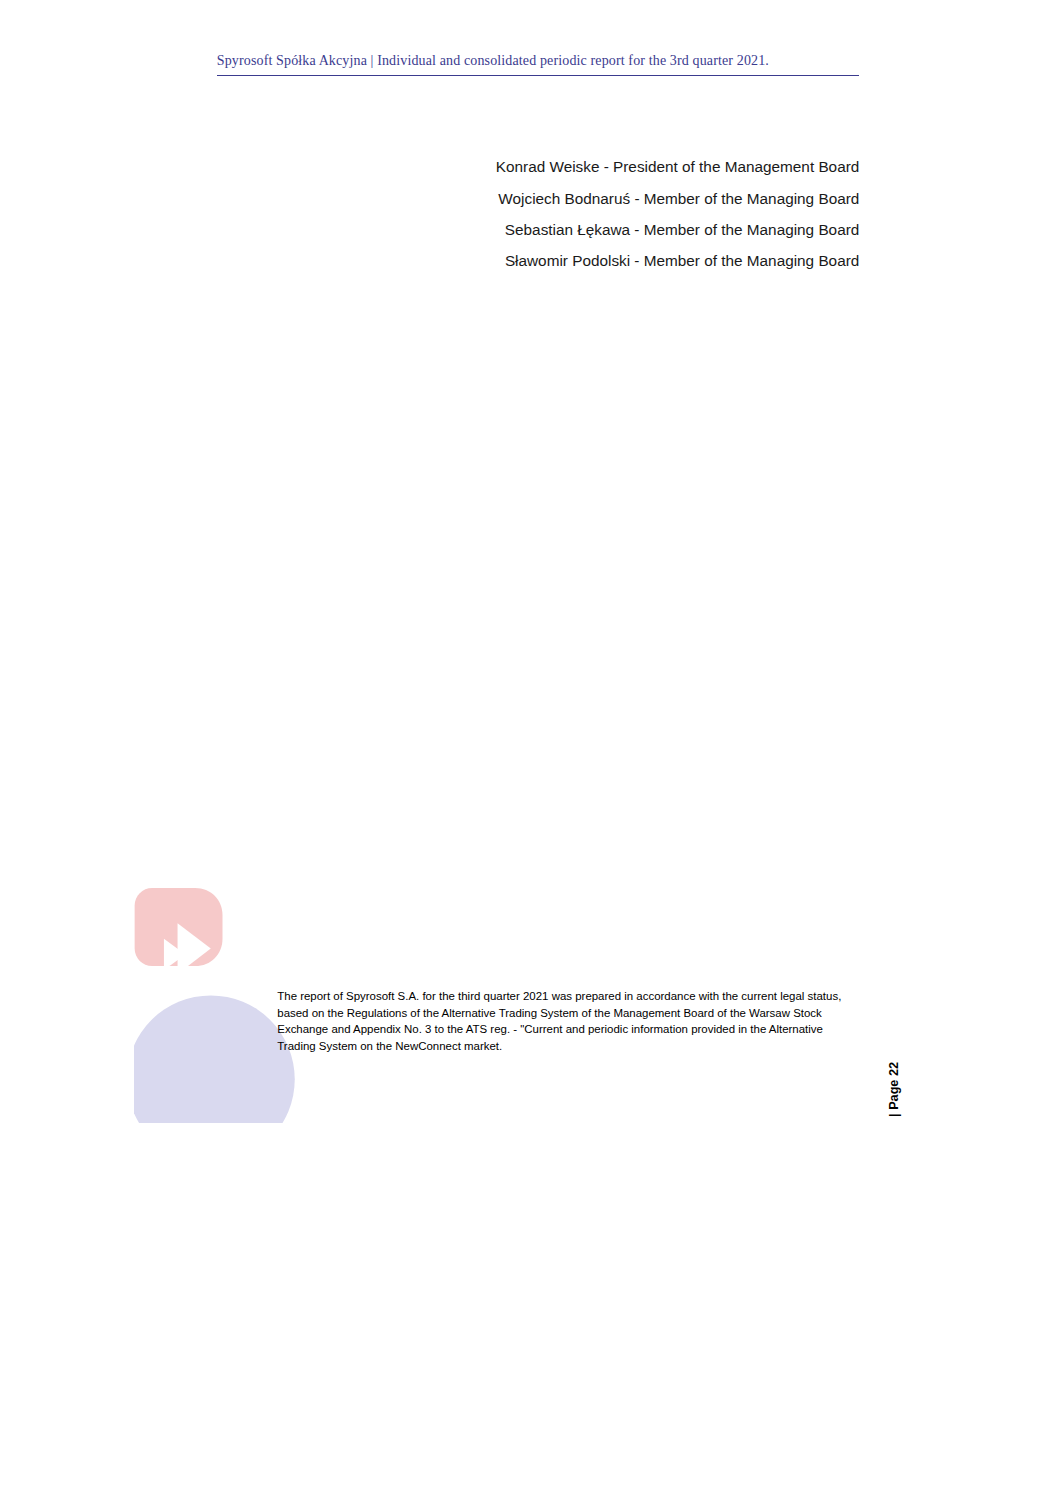Spyrosoft Spółka Akcyjna | Individual and consolidated periodic report for the 3rd quarter 2021.
Konrad Weiske - President of the Management Board
Wojciech Bodnaruś - Member of the Managing Board
Sebastian Łękawa - Member of the Managing Board
Sławomir Podolski - Member of the Managing Board
The report of Spyrosoft S.A. for the third quarter 2021 was prepared in accordance with the current legal status, based on the Regulations of the Alternative Trading System of the Management Board of the Warsaw Stock Exchange and Appendix No. 3 to the ATS reg. - "Current and periodic information provided in the Alternative Trading System on the NewConnect market.
| Page 22